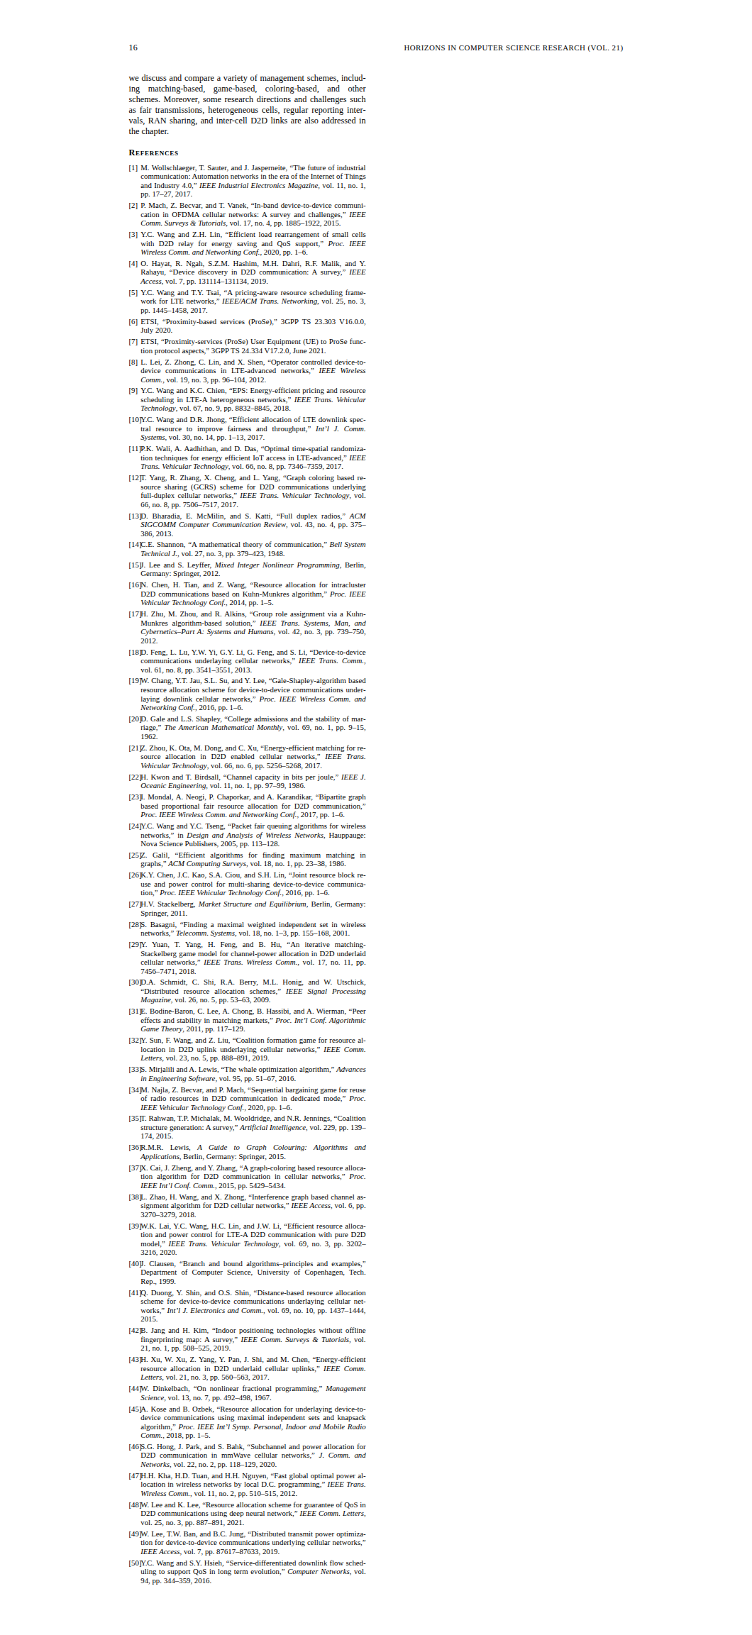16 Horizons in Computer Science Research (Vol. 21)
we discuss and compare a variety of management schemes, including matching-based, game-based, coloring-based, and other schemes. Moreover, some research directions and challenges such as fair transmissions, heterogeneous cells, regular reporting intervals, RAN sharing, and inter-cell D2D links are also addressed in the chapter.
References
[1] M. Wollschlaeger, T. Sauter, and J. Jasperneite, “The future of industrial communication: Automation networks in the era of the Internet of Things and Industry 4.0,” IEEE Industrial Electronics Magazine, vol. 11, no. 1, pp. 17–27, 2017.
[2] P. Mach, Z. Becvar, and T. Vanek, “In-band device-to-device communication in OFDMA cellular networks: A survey and challenges,” IEEE Comm. Surveys & Tutorials, vol. 17, no. 4, pp. 1885–1922, 2015.
[3] Y.C. Wang and Z.H. Lin, “Efficient load rearrangement of small cells with D2D relay for energy saving and QoS support,” Proc. IEEE Wireless Comm. and Networking Conf., 2020, pp. 1–6.
[4] O. Hayat, R. Ngah, S.Z.M. Hashim, M.H. Dahri, R.F. Malik, and Y. Rahayu, “Device discovery in D2D communication: A survey,” IEEE Access, vol. 7, pp. 131114–131134, 2019.
[5] Y.C. Wang and T.Y. Tsai, “A pricing-aware resource scheduling framework for LTE networks,” IEEE/ACM Trans. Networking, vol. 25, no. 3, pp. 1445–1458, 2017.
[6] ETSI, “Proximity-based services (ProSe),” 3GPP TS 23.303 V16.0.0, July 2020.
[7] ETSI, “Proximity-services (ProSe) User Equipment (UE) to ProSe function protocol aspects,” 3GPP TS 24.334 V17.2.0, June 2021.
[8] L. Lei, Z. Zhong, C. Lin, and X. Shen, “Operator controlled device-to-device communications in LTE-advanced networks,” IEEE Wireless Comm., vol. 19, no. 3, pp. 96–104, 2012.
[9] Y.C. Wang and K.C. Chien, “EPS: Energy-efficient pricing and resource scheduling in LTE-A heterogeneous networks,” IEEE Trans. Vehicular Technology, vol. 67, no. 9, pp. 8832–8845, 2018.
[10] Y.C. Wang and D.R. Jhong, “Efficient allocation of LTE downlink spectral resource to improve fairness and throughput,” Int’l J. Comm. Systems, vol. 30, no. 14, pp. 1–13, 2017.
[11] P.K. Wali, A. Aadhithan, and D. Das, “Optimal time-spatial randomization techniques for energy efficient IoT access in LTE-advanced,” IEEE Trans. Vehicular Technology, vol. 66, no. 8, pp. 7346–7359, 2017.
[12] T. Yang, R. Zhang, X. Cheng, and L. Yang, “Graph coloring based resource sharing (GCRS) scheme for D2D communications underlying full-duplex cellular networks,” IEEE Trans. Vehicular Technology, vol. 66, no. 8, pp. 7506–7517, 2017.
[13] D. Bharadia, E. McMilin, and S. Katti, “Full duplex radios,” ACM SIGCOMM Computer Communication Review, vol. 43, no. 4, pp. 375–386, 2013.
[14] C.E. Shannon, “A mathematical theory of communication,” Bell System Technical J., vol. 27, no. 3, pp. 379–423, 1948.
[15] J. Lee and S. Leyffer, Mixed Integer Nonlinear Programming, Berlin, Germany: Springer, 2012.
[16] N. Chen, H. Tian, and Z. Wang, “Resource allocation for intracluster D2D communications based on Kuhn-Munkres algorithm,” Proc. IEEE Vehicular Technology Conf., 2014, pp. 1–5.
[17] H. Zhu, M. Zhou, and R. Alkins, “Group role assignment via a Kuhn-Munkres algorithm-based solution,” IEEE Trans. Systems, Man, and Cybernetics–Part A: Systems and Humans, vol. 42, no. 3, pp. 739–750, 2012.
[18] D. Feng, L. Lu, Y.W. Yi, G.Y. Li, G. Feng, and S. Li, “Device-to-device communications underlaying cellular networks,” IEEE Trans. Comm., vol. 61, no. 8, pp. 3541–3551, 2013.
[19] W. Chang, Y.T. Jau, S.L. Su, and Y. Lee, “Gale-Shapley-algorithm based resource allocation scheme for device-to-device communications underlaying downlink cellular networks,” Proc. IEEE Wireless Comm. and Networking Conf., 2016, pp. 1–6.
[20] D. Gale and L.S. Shapley, “College admissions and the stability of marriage,” The American Mathematical Monthly, vol. 69, no. 1, pp. 9–15, 1962.
[21] Z. Zhou, K. Ota, M. Dong, and C. Xu, “Energy-efficient matching for resource allocation in D2D enabled cellular networks,” IEEE Trans. Vehicular Technology, vol. 66, no. 6, pp. 5256–5268, 2017.
[22] H. Kwon and T. Birdsall, “Channel capacity in bits per joule,” IEEE J. Oceanic Engineering, vol. 11, no. 1, pp. 97–99, 1986.
[23] I. Mondal, A. Neogi, P. Chaporkar, and A. Karandikar, “Bipartite graph based proportional fair resource allocation for D2D communication,” Proc. IEEE Wireless Comm. and Networking Conf., 2017, pp. 1–6.
[24] Y.C. Wang and Y.C. Tseng, “Packet fair queuing algorithms for wireless networks,” in Design and Analysis of Wireless Networks, Hauppauge: Nova Science Publishers, 2005, pp. 113–128.
[25] Z. Galil, “Efficient algorithms for finding maximum matching in graphs,” ACM Computing Surveys, vol. 18, no. 1, pp. 23–38, 1986.
[26] K.Y. Chen, J.C. Kao, S.A. Ciou, and S.H. Lin, “Joint resource block reuse and power control for multi-sharing device-to-device communication,” Proc. IEEE Vehicular Technology Conf., 2016, pp. 1–6.
[27] H.V. Stackelberg, Market Structure and Equilibrium, Berlin, Germany: Springer, 2011.
[28] S. Basagni, “Finding a maximal weighted independent set in wireless networks,” Telecomm. Systems, vol. 18, no. 1–3, pp. 155–168, 2001.
[29] Y. Yuan, T. Yang, H. Feng, and B. Hu, “An iterative matching-Stackelberg game model for channel-power allocation in D2D underlaid cellular networks,” IEEE Trans. Wireless Comm., vol. 17, no. 11, pp. 7456–7471, 2018.
[30] D.A. Schmidt, C. Shi, R.A. Berry, M.L. Honig, and W. Utschick, “Distributed resource allocation schemes,” IEEE Signal Processing Magazine, vol. 26, no. 5, pp. 53–63, 2009.
[31] E. Bodine-Baron, C. Lee, A. Chong, B. Hassibi, and A. Wierman, “Peer effects and stability in matching markets,” Proc. Int’l Conf. Algorithmic Game Theory, 2011, pp. 117–129.
[32] Y. Sun, F. Wang, and Z. Liu, “Coalition formation game for resource allocation in D2D uplink underlaying cellular networks,” IEEE Comm. Letters, vol. 23, no. 5, pp. 888–891, 2019.
[33] S. Mirjalili and A. Lewis, “The whale optimization algorithm,” Advances in Engineering Software, vol. 95, pp. 51–67, 2016.
[34] M. Najla, Z. Becvar, and P. Mach, “Sequential bargaining game for reuse of radio resources in D2D communication in dedicated mode,” Proc. IEEE Vehicular Technology Conf., 2020, pp. 1–6.
[35] T. Rahwan, T.P. Michalak, M. Wooldridge, and N.R. Jennings, “Coalition structure generation: A survey,” Artificial Intelligence, vol. 229, pp. 139–174, 2015.
[36] R.M.R. Lewis, A Guide to Graph Colouring: Algorithms and Applications, Berlin, Germany: Springer, 2015.
[37] X. Cai, J. Zheng, and Y. Zhang, “A graph-coloring based resource allocation algorithm for D2D communication in cellular networks,” Proc. IEEE Int’l Conf. Comm., 2015, pp. 5429–5434.
[38] L. Zhao, H. Wang, and X. Zhong, “Interference graph based channel assignment algorithm for D2D cellular networks,” IEEE Access, vol. 6, pp. 3270–3279, 2018.
[39] W.K. Lai, Y.C. Wang, H.C. Lin, and J.W. Li, “Efficient resource allocation and power control for LTE-A D2D communication with pure D2D model,” IEEE Trans. Vehicular Technology, vol. 69, no. 3, pp. 3202–3216, 2020.
[40] J. Clausen, “Branch and bound algorithms–principles and examples,” Department of Computer Science, University of Copenhagen, Tech. Rep., 1999.
[41] Q. Duong, Y. Shin, and O.S. Shin, “Distance-based resource allocation scheme for device-to-device communications underlaying cellular networks,” Int’l J. Electronics and Comm., vol. 69, no. 10, pp. 1437–1444, 2015.
[42] B. Jang and H. Kim, “Indoor positioning technologies without offline fingerprinting map: A survey,” IEEE Comm. Surveys & Tutorials, vol. 21, no. 1, pp. 508–525, 2019.
[43] H. Xu, W. Xu, Z. Yang, Y. Pan, J. Shi, and M. Chen, “Energy-efficient resource allocation in D2D underlaid cellular uplinks,” IEEE Comm. Letters, vol. 21, no. 3, pp. 560–563, 2017.
[44] W. Dinkelbach, “On nonlinear fractional programming,” Management Science, vol. 13, no. 7, pp. 492–498, 1967.
[45] A. Kose and B. Ozbek, “Resource allocation for underlaying device-to-device communications using maximal independent sets and knapsack algorithm,” Proc. IEEE Int’l Symp. Personal, Indoor and Mobile Radio Comm., 2018, pp. 1–5.
[46] S.G. Hong, J. Park, and S. Bahk, “Subchannel and power allocation for D2D communication in mmWave cellular networks,” J. Comm. and Networks, vol. 22, no. 2, pp. 118–129, 2020.
[47] H.H. Kha, H.D. Tuan, and H.H. Nguyen, “Fast global optimal power allocation in wireless networks by local D.C. programming,” IEEE Trans. Wireless Comm., vol. 11, no. 2, pp. 510–515, 2012.
[48] W. Lee and K. Lee, “Resource allocation scheme for guarantee of QoS in D2D communications using deep neural network,” IEEE Comm. Letters, vol. 25, no. 3, pp. 887–891, 2021.
[49] W. Lee, T.W. Ban, and B.C. Jung, “Distributed transmit power optimization for device-to-device communications underlying cellular networks,” IEEE Access, vol. 7, pp. 87617–87633, 2019.
[50] Y.C. Wang and S.Y. Hsieh, “Service-differentiated downlink flow scheduling to support QoS in long term evolution,” Computer Networks, vol. 94, pp. 344–359, 2016.